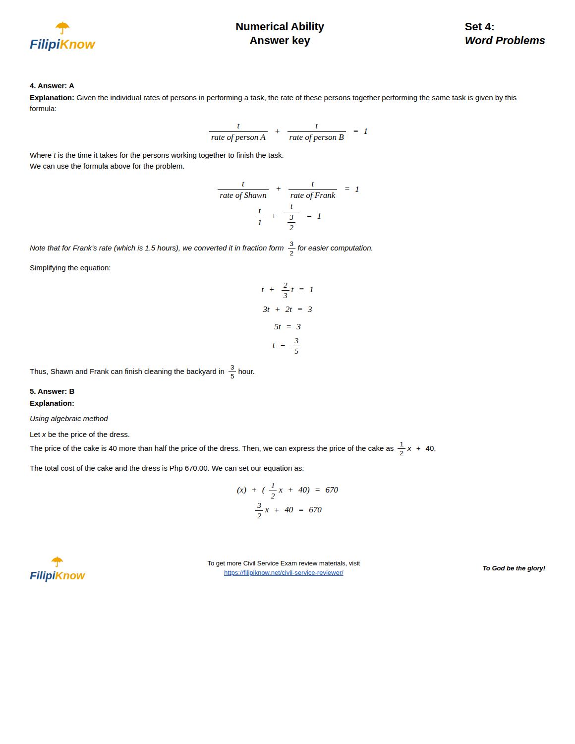☂ Filipi Know
Numerical Ability
Answer key
Set 4:
Word Problems
4. Answer: A
Explanation: Given the individual rates of persons in performing a task, the rate of these persons together performing the same task is given by this formula:
t rate of person A + t rate of person B = 1
Where t is the time it takes for the persons working together to finish the task.
We can use the formula above for the problem.
t rate of Shawn + t rate of Frank = 1
t 1 + t 3 2 = 1
Note that for Frank’s rate (which is 1.5 hours), we converted it in fraction form 3 2 for easier computation.
Simplifying the equation:
t + 2 3 t = 1
3t + 2t = 3
5t = 3
t = 3 5
Thus, Shawn and Frank can finish cleaning the backyard in 3 5 hour.
5. Answer: B
Explanation:
Using algebraic method
Let x be the price of the dress.
The price of the cake is 40 more than half the price of the dress. Then, we can express the price of the cake as 1 2 x + 40.
The total cost of the cake and the dress is Php 670.00. We can set our equation as:
(x) + ( 1 2 x + 40) = 670
3 2 x + 40 = 670
☂ Filipi Know
To get more Civil Service Exam review materials, visit
https://filipiknow.net/civil-service-reviewer/
To God be the glory!